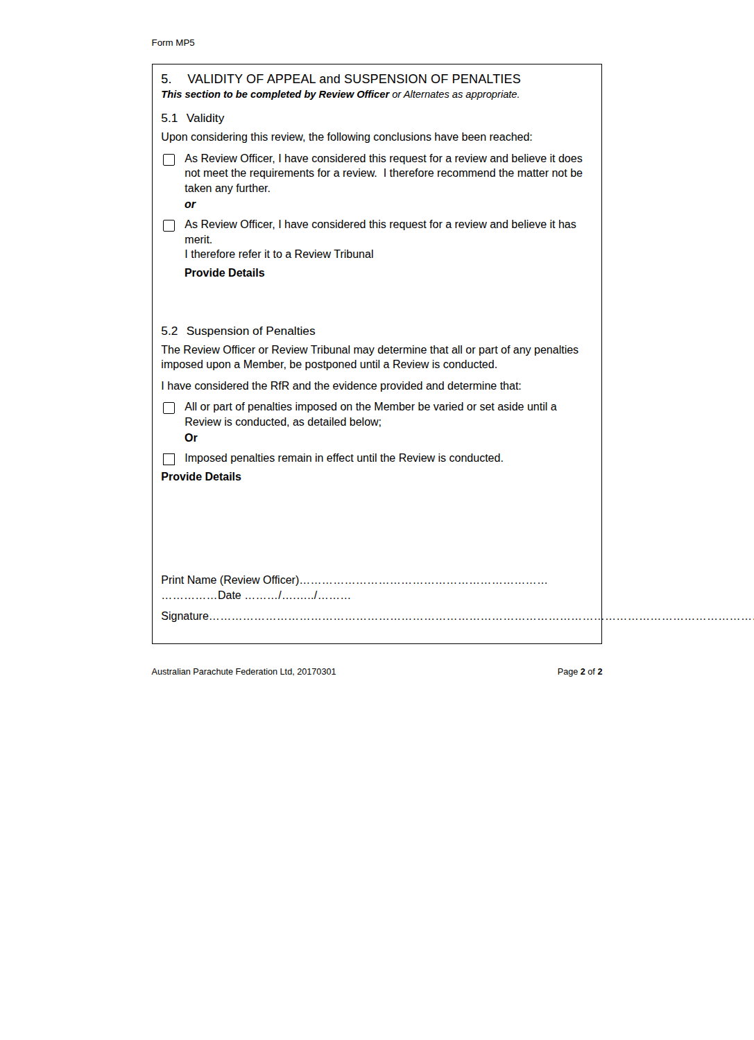Form MP5
5. VALIDITY OF APPEAL and SUSPENSION OF PENALTIES
This section to be completed by Review Officer or Alternates as appropriate.
5.1 Validity
Upon considering this review, the following conclusions have been reached:
As Review Officer, I have considered this request for a review and believe it does not meet the requirements for a review. I therefore recommend the matter not be taken any further.
or
As Review Officer, I have considered this request for a review and believe it has merit.
I therefore refer it to a Review Tribunal
Provide Details
5.2 Suspension of Penalties
The Review Officer or Review Tribunal may determine that all or part of any penalties imposed upon a Member, be postponed until a Review is conducted.
I have considered the RfR and the evidence provided and determine that:
All or part of penalties imposed on the Member be varied or set aside until a Review is conducted, as detailed below;
Or
Imposed penalties remain in effect until the Review is conducted.
Provide Details
Print Name (Review Officer)………………………………………………………… ……………Date ………/….…../………
Signature…………………………………………………………………………………………………………………………………
Australian Parachute Federation Ltd, 20170301
Page 2 of 2